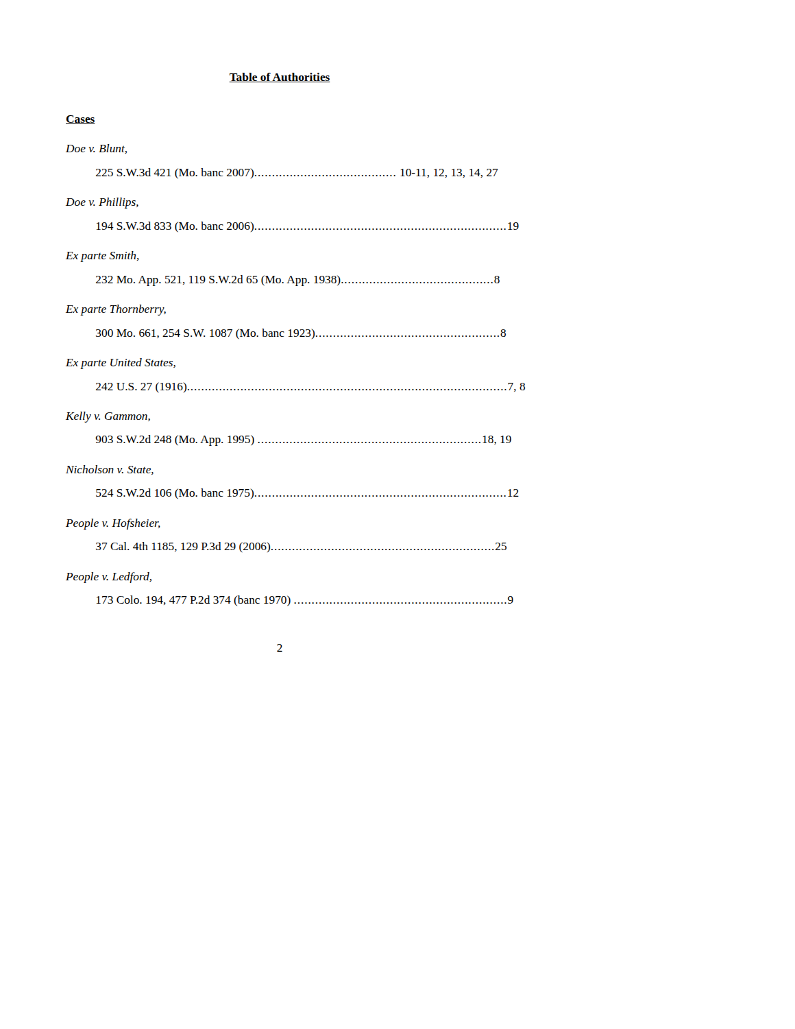Table of Authorities
Cases
Doe v. Blunt,
225 S.W.3d 421 (Mo. banc 2007)........................................ 10-11, 12, 13, 14, 27
Doe v. Phillips,
194 S.W.3d 833 (Mo. banc 2006)....................................................................... 19
Ex parte Smith,
232 Mo. App. 521, 119 S.W.2d 65 (Mo. App. 1938)........................................... 8
Ex parte Thornberry,
300 Mo. 661, 254 S.W. 1087 (Mo. banc 1923).................................................... 8
Ex parte United States,
242 U.S. 27 (1916).......................................................................................... 7, 8
Kelly v. Gammon,
903 S.W.2d 248 (Mo. App. 1995) ............................................................... 18, 19
Nicholson v. State,
524 S.W.2d 106 (Mo. banc 1975)....................................................................... 12
People v. Hofsheier,
37 Cal. 4th 1185, 129 P.3d 29 (2006)............................................................... 25
People v. Ledford,
173 Colo. 194, 477 P.2d 374 (banc 1970) ............................................................ 9
2